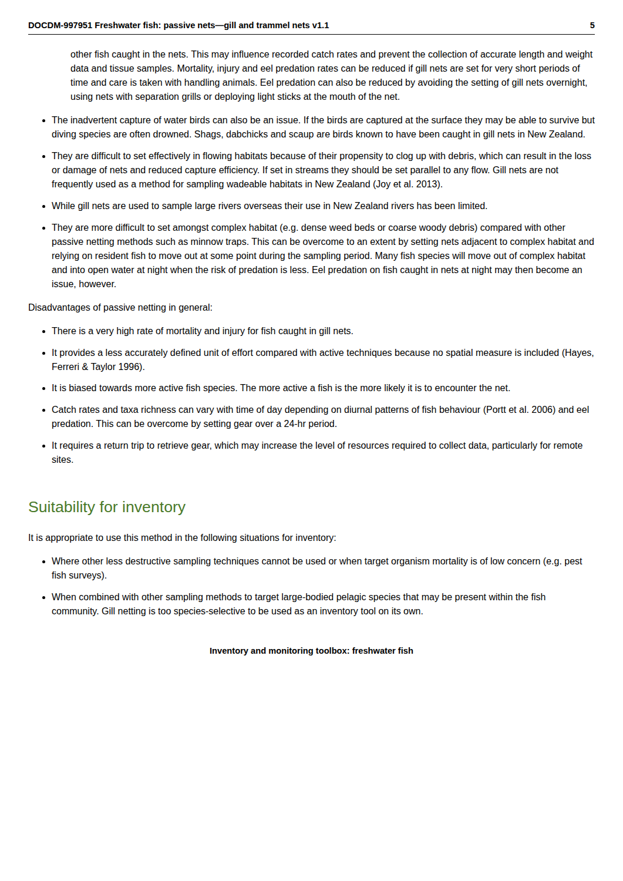DOCDM-997951 Freshwater fish: passive nets—gill and trammel nets v1.1 5
other fish caught in the nets. This may influence recorded catch rates and prevent the collection of accurate length and weight data and tissue samples. Mortality, injury and eel predation rates can be reduced if gill nets are set for very short periods of time and care is taken with handling animals. Eel predation can also be reduced by avoiding the setting of gill nets overnight, using nets with separation grills or deploying light sticks at the mouth of the net.
The inadvertent capture of water birds can also be an issue. If the birds are captured at the surface they may be able to survive but diving species are often drowned. Shags, dabchicks and scaup are birds known to have been caught in gill nets in New Zealand.
They are difficult to set effectively in flowing habitats because of their propensity to clog up with debris, which can result in the loss or damage of nets and reduced capture efficiency. If set in streams they should be set parallel to any flow. Gill nets are not frequently used as a method for sampling wadeable habitats in New Zealand (Joy et al. 2013).
While gill nets are used to sample large rivers overseas their use in New Zealand rivers has been limited.
They are more difficult to set amongst complex habitat (e.g. dense weed beds or coarse woody debris) compared with other passive netting methods such as minnow traps. This can be overcome to an extent by setting nets adjacent to complex habitat and relying on resident fish to move out at some point during the sampling period. Many fish species will move out of complex habitat and into open water at night when the risk of predation is less. Eel predation on fish caught in nets at night may then become an issue, however.
Disadvantages of passive netting in general:
There is a very high rate of mortality and injury for fish caught in gill nets.
It provides a less accurately defined unit of effort compared with active techniques because no spatial measure is included (Hayes, Ferreri & Taylor 1996).
It is biased towards more active fish species. The more active a fish is the more likely it is to encounter the net.
Catch rates and taxa richness can vary with time of day depending on diurnal patterns of fish behaviour (Portt et al. 2006) and eel predation. This can be overcome by setting gear over a 24-hr period.
It requires a return trip to retrieve gear, which may increase the level of resources required to collect data, particularly for remote sites.
Suitability for inventory
It is appropriate to use this method in the following situations for inventory:
Where other less destructive sampling techniques cannot be used or when target organism mortality is of low concern (e.g. pest fish surveys).
When combined with other sampling methods to target large-bodied pelagic species that may be present within the fish community. Gill netting is too species-selective to be used as an inventory tool on its own.
Inventory and monitoring toolbox: freshwater fish